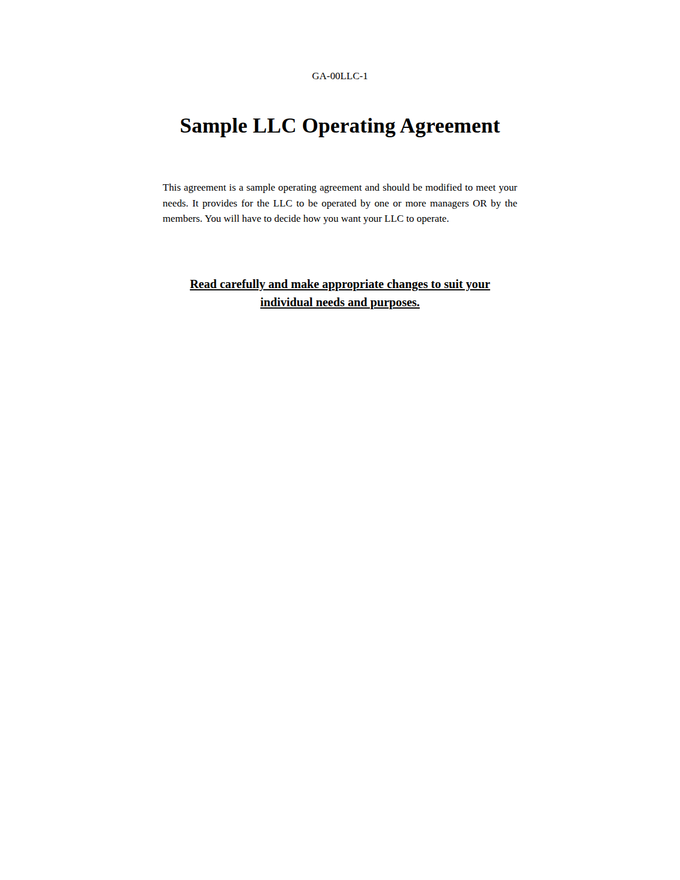GA-00LLC-1
Sample LLC Operating Agreement
This agreement is a sample operating agreement and should be modified to meet your needs. It provides for the LLC to be operated by one or more managers OR by the members. You will have to decide how you want your LLC to operate.
Read carefully and make appropriate changes to suit your individual needs and purposes.